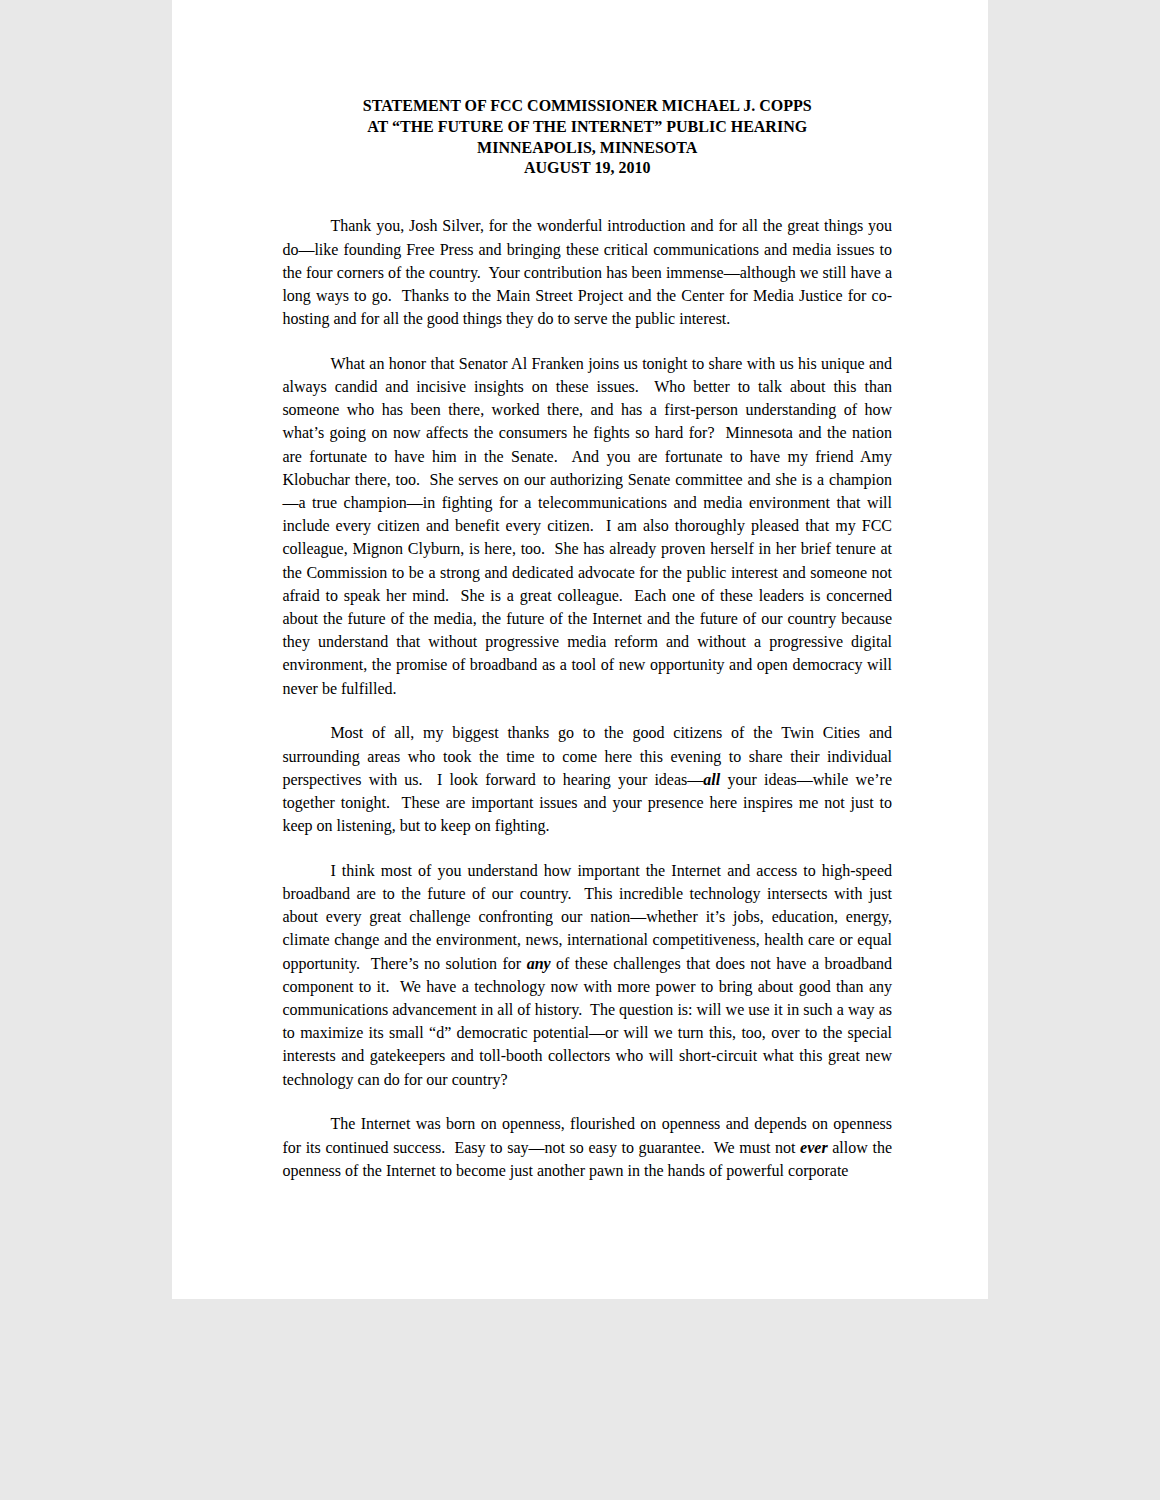STATEMENT OF FCC COMMISSIONER MICHAEL J. COPPS
AT “THE FUTURE OF THE INTERNET” PUBLIC HEARING
MINNEAPOLIS, MINNESOTA
AUGUST 19, 2010
Thank you, Josh Silver, for the wonderful introduction and for all the great things you do—like founding Free Press and bringing these critical communications and media issues to the four corners of the country. Your contribution has been immense—although we still have a long ways to go. Thanks to the Main Street Project and the Center for Media Justice for co-hosting and for all the good things they do to serve the public interest.
What an honor that Senator Al Franken joins us tonight to share with us his unique and always candid and incisive insights on these issues. Who better to talk about this than someone who has been there, worked there, and has a first-person understanding of how what’s going on now affects the consumers he fights so hard for? Minnesota and the nation are fortunate to have him in the Senate. And you are fortunate to have my friend Amy Klobuchar there, too. She serves on our authorizing Senate committee and she is a champion—a true champion—in fighting for a telecommunications and media environment that will include every citizen and benefit every citizen. I am also thoroughly pleased that my FCC colleague, Mignon Clyburn, is here, too. She has already proven herself in her brief tenure at the Commission to be a strong and dedicated advocate for the public interest and someone not afraid to speak her mind. She is a great colleague. Each one of these leaders is concerned about the future of the media, the future of the Internet and the future of our country because they understand that without progressive media reform and without a progressive digital environment, the promise of broadband as a tool of new opportunity and open democracy will never be fulfilled.
Most of all, my biggest thanks go to the good citizens of the Twin Cities and surrounding areas who took the time to come here this evening to share their individual perspectives with us. I look forward to hearing your ideas—all your ideas—while we’re together tonight. These are important issues and your presence here inspires me not just to keep on listening, but to keep on fighting.
I think most of you understand how important the Internet and access to high-speed broadband are to the future of our country. This incredible technology intersects with just about every great challenge confronting our nation—whether it’s jobs, education, energy, climate change and the environment, news, international competitiveness, health care or equal opportunity. There’s no solution for any of these challenges that does not have a broadband component to it. We have a technology now with more power to bring about good than any communications advancement in all of history. The question is: will we use it in such a way as to maximize its small “d” democratic potential—or will we turn this, too, over to the special interests and gatekeepers and toll-booth collectors who will short-circuit what this great new technology can do for our country?
The Internet was born on openness, flourished on openness and depends on openness for its continued success. Easy to say—not so easy to guarantee. We must not ever allow the openness of the Internet to become just another pawn in the hands of powerful corporate